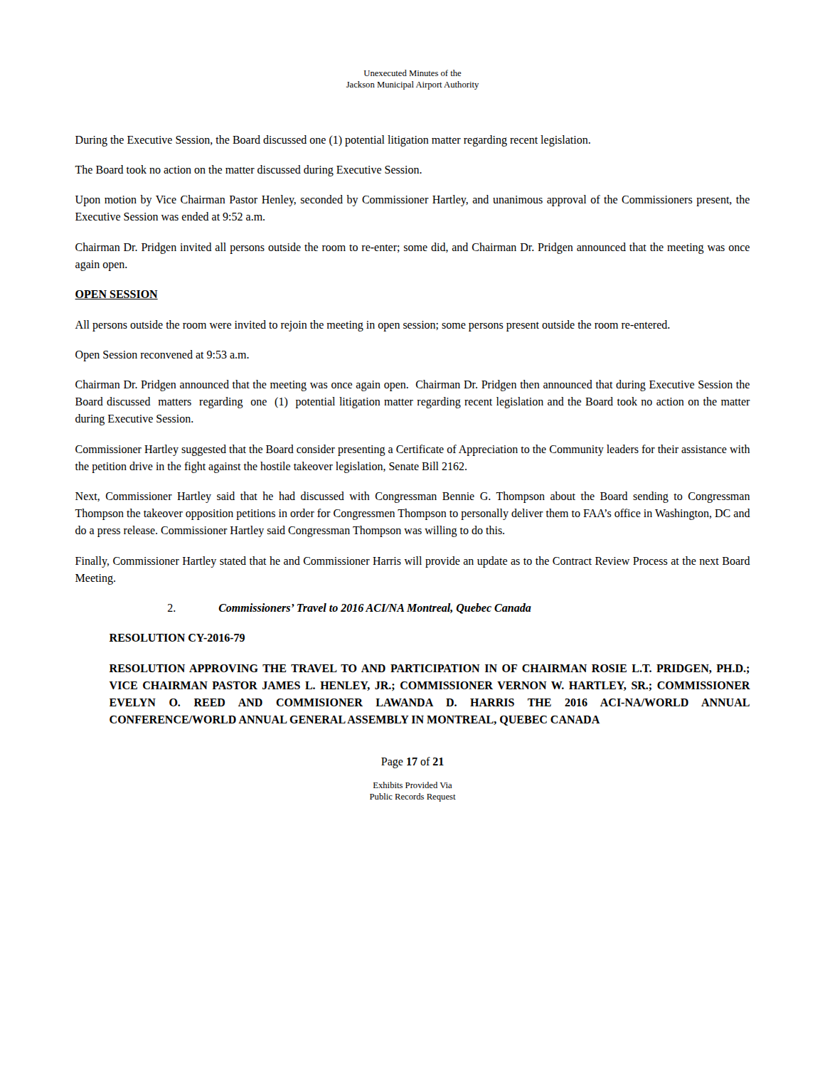Unexecuted Minutes of the
Jackson Municipal Airport Authority
During the Executive Session, the Board discussed one (1) potential litigation matter regarding recent legislation.
The Board took no action on the matter discussed during Executive Session.
Upon motion by Vice Chairman Pastor Henley, seconded by Commissioner Hartley, and unanimous approval of the Commissioners present, the Executive Session was ended at 9:52 a.m.
Chairman Dr. Pridgen invited all persons outside the room to re-enter; some did, and Chairman Dr. Pridgen announced that the meeting was once again open.
OPEN SESSION
All persons outside the room were invited to rejoin the meeting in open session; some persons present outside the room re-entered.
Open Session reconvened at 9:53 a.m.
Chairman Dr. Pridgen announced that the meeting was once again open. Chairman Dr. Pridgen then announced that during Executive Session the Board discussed matters regarding one (1) potential litigation matter regarding recent legislation and the Board took no action on the matter during Executive Session.
Commissioner Hartley suggested that the Board consider presenting a Certificate of Appreciation to the Community leaders for their assistance with the petition drive in the fight against the hostile takeover legislation, Senate Bill 2162.
Next, Commissioner Hartley said that he had discussed with Congressman Bennie G. Thompson about the Board sending to Congressman Thompson the takeover opposition petitions in order for Congressmen Thompson to personally deliver them to FAA’s office in Washington, DC and do a press release. Commissioner Hartley said Congressman Thompson was willing to do this.
Finally, Commissioner Hartley stated that he and Commissioner Harris will provide an update as to the Contract Review Process at the next Board Meeting.
2. Commissioners’ Travel to 2016 ACI/NA Montreal, Quebec Canada
RESOLUTION CY-2016-79
RESOLUTION APPROVING THE TRAVEL TO AND PARTICIPATION IN OF CHAIRMAN ROSIE L.T. PRIDGEN, PH.D.; VICE CHAIRMAN PASTOR JAMES L. HENLEY, JR.; COMMISSIONER VERNON W. HARTLEY, SR.; COMMISSIONER EVELYN O. REED AND COMMISIONER LAWANDA D. HARRIS THE 2016 ACI-NA/WORLD ANNUAL CONFERENCE/WORLD ANNUAL GENERAL ASSEMBLY IN MONTREAL, QUEBEC CANADA
Page 17 of 21
Exhibits Provided Via
Public Records Request